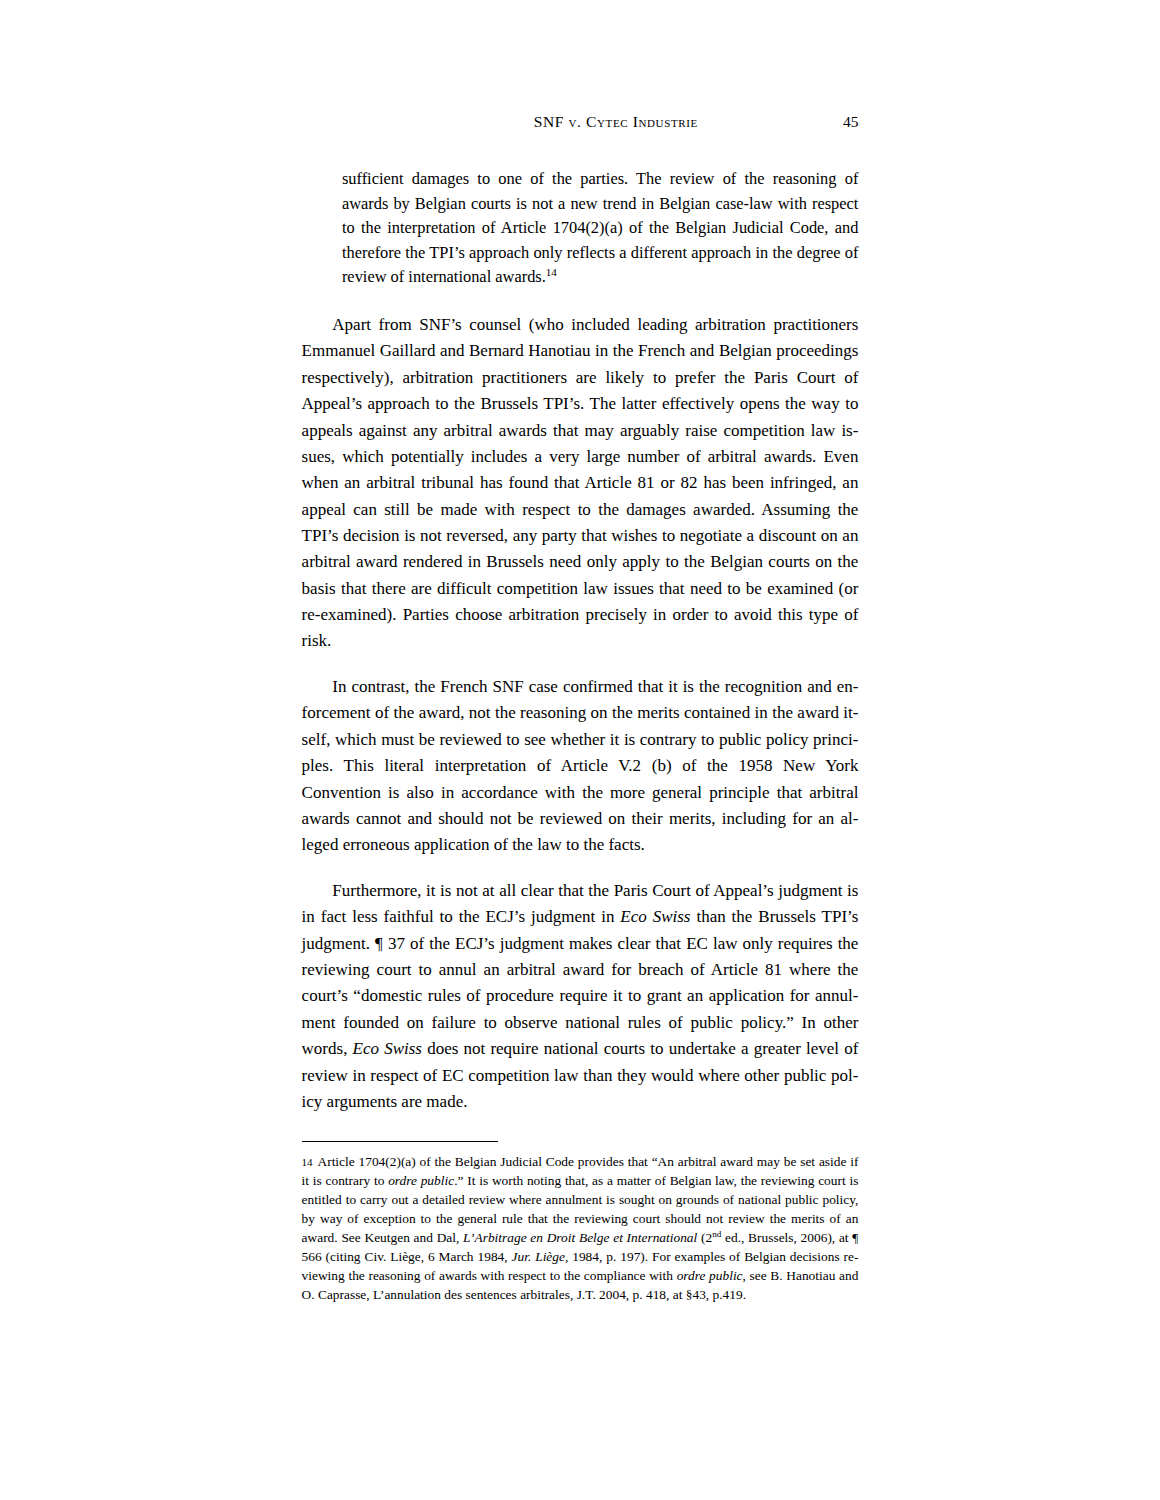SNF v. Cytec Industrie 45
sufficient damages to one of the parties. The review of the reasoning of awards by Belgian courts is not a new trend in Belgian case-law with respect to the interpretation of Article 1704(2)(a) of the Belgian Judicial Code, and therefore the TPI’s approach only reflects a different approach in the degree of review of international awards.14
Apart from SNF’s counsel (who included leading arbitration practitioners Emmanuel Gaillard and Bernard Hanotiau in the French and Belgian proceedings respectively), arbitration practitioners are likely to prefer the Paris Court of Appeal’s approach to the Brussels TPI’s. The latter effectively opens the way to appeals against any arbitral awards that may arguably raise competition law issues, which potentially includes a very large number of arbitral awards. Even when an arbitral tribunal has found that Article 81 or 82 has been infringed, an appeal can still be made with respect to the damages awarded. Assuming the TPI’s decision is not reversed, any party that wishes to negotiate a discount on an arbitral award rendered in Brussels need only apply to the Belgian courts on the basis that there are difficult competition law issues that need to be examined (or re-examined). Parties choose arbitration precisely in order to avoid this type of risk.
In contrast, the French SNF case confirmed that it is the recognition and enforcement of the award, not the reasoning on the merits contained in the award itself, which must be reviewed to see whether it is contrary to public policy principles. This literal interpretation of Article V.2 (b) of the 1958 New York Convention is also in accordance with the more general principle that arbitral awards cannot and should not be reviewed on their merits, including for an alleged erroneous application of the law to the facts.
Furthermore, it is not at all clear that the Paris Court of Appeal’s judgment is in fact less faithful to the ECJ’s judgment in Eco Swiss than the Brussels TPI’s judgment. ¶ 37 of the ECJ’s judgment makes clear that EC law only requires the reviewing court to annul an arbitral award for breach of Article 81 where the court’s “domestic rules of procedure require it to grant an application for annulment founded on failure to observe national rules of public policy.” In other words, Eco Swiss does not require national courts to undertake a greater level of review in respect of EC competition law than they would where other public policy arguments are made.
14 Article 1704(2)(a) of the Belgian Judicial Code provides that “An arbitral award may be set aside if it is contrary to ordre public.” It is worth noting that, as a matter of Belgian law, the reviewing court is entitled to carry out a detailed review where annulment is sought on grounds of national public policy, by way of exception to the general rule that the reviewing court should not review the merits of an award. See Keutgen and Dal, L’Arbitrage en Droit Belge et International (2nd ed., Brussels, 2006), at ¶ 566 (citing Civ. Liège, 6 March 1984, Jur. Liège, 1984, p. 197). For examples of Belgian decisions reviewing the reasoning of awards with respect to the compliance with ordre public, see B. Hanotiau and O. Caprasse, L’annulation des sentences arbitrales, J.T. 2004, p. 418, at §43, p.419.